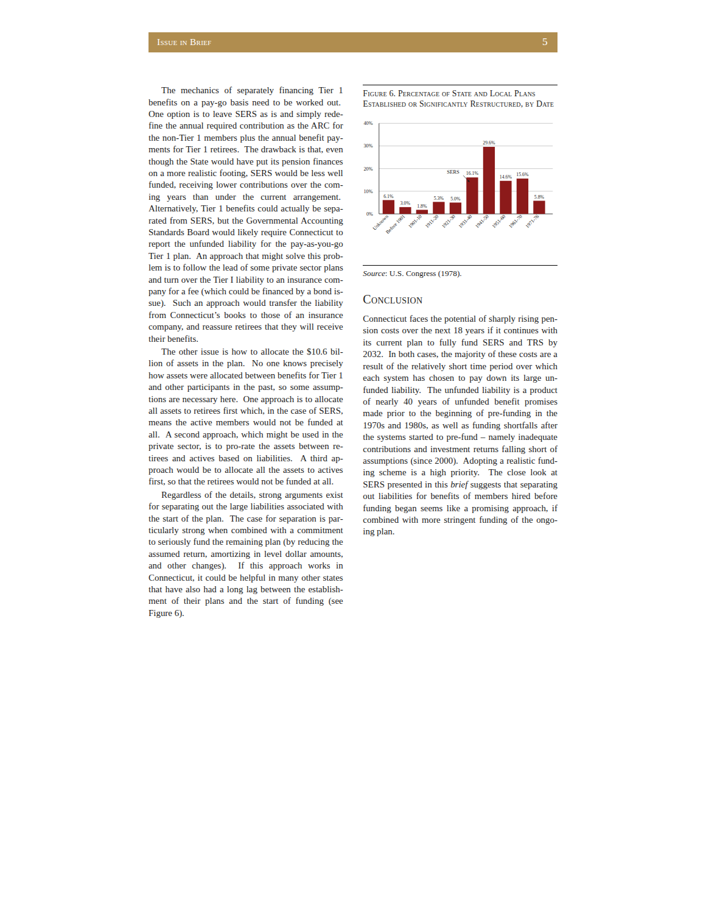Issue in Brief 5
The mechanics of separately financing Tier 1 benefits on a pay-go basis need to be worked out. One option is to leave SERS as is and simply redefine the annual required contribution as the ARC for the non-Tier 1 members plus the annual benefit payments for Tier 1 retirees. The drawback is that, even though the State would have put its pension finances on a more realistic footing, SERS would be less well funded, receiving lower contributions over the coming years than under the current arrangement. Alternatively, Tier 1 benefits could actually be separated from SERS, but the Governmental Accounting Standards Board would likely require Connecticut to report the unfunded liability for the pay-as-you-go Tier 1 plan. An approach that might solve this problem is to follow the lead of some private sector plans and turn over the Tier I liability to an insurance company for a fee (which could be financed by a bond issue). Such an approach would transfer the liability from Connecticut’s books to those of an insurance company, and reassure retirees that they will receive their benefits.
The other issue is how to allocate the $10.6 billion of assets in the plan. No one knows precisely how assets were allocated between benefits for Tier 1 and other participants in the past, so some assumptions are necessary here. One approach is to allocate all assets to retirees first which, in the case of SERS, means the active members would not be funded at all. A second approach, which might be used in the private sector, is to pro-rate the assets between retirees and actives based on liabilities. A third approach would be to allocate all the assets to actives first, so that the retirees would not be funded at all.
Regardless of the details, strong arguments exist for separating out the large liabilities associated with the start of the plan. The case for separation is particularly strong when combined with a commitment to seriously fund the remaining plan (by reducing the assumed return, amortizing in level dollar amounts, and other changes). If this approach works in Connecticut, it could be helpful in many other states that have also had a long lag between the establishment of their plans and the start of funding (see Figure 6).
Figure 6. Percentage of State and Local Plans Established or Significantly Restructured, by Date
40% 30% 20% 10% 0% 6.1% 3.0% 1.8% 5.3% 5.0% 16.1% 29.6% 14.6% 15.6% 5.8% SERS Unknown Before 1901 1901-10 1911-20 1921-30 1931-40 1941-50 1951-60 1961-70 1971-76
Source: U.S. Congress (1978).
Conclusion
Connecticut faces the potential of sharply rising pension costs over the next 18 years if it continues with its current plan to fully fund SERS and TRS by 2032. In both cases, the majority of these costs are a result of the relatively short time period over which each system has chosen to pay down its large unfunded liability. The unfunded liability is a product of nearly 40 years of unfunded benefit promises made prior to the beginning of pre-funding in the 1970s and 1980s, as well as funding shortfalls after the systems started to pre-fund – namely inadequate contributions and investment returns falling short of assumptions (since 2000). Adopting a realistic funding scheme is a high priority. The close look at SERS presented in this brief suggests that separating out liabilities for benefits of members hired before funding began seems like a promising approach, if combined with more stringent funding of the ongoing plan.